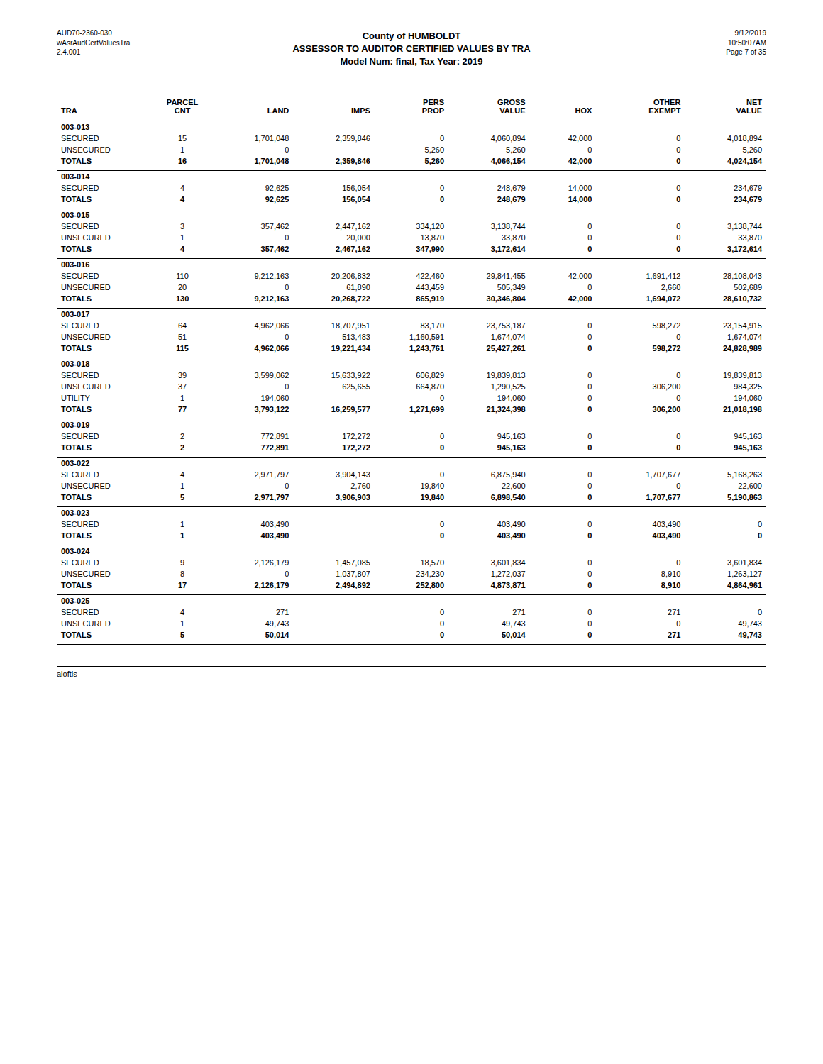AUD70-2360-030
wAsrAudCertValuesTra
2.4.001
9/12/2019
10:50:07AM
Page 7 of 35
County of HUMBOLDT
ASSESSOR TO AUDITOR CERTIFIED VALUES BY TRA
Model Num: final, Tax Year: 2019
| | PARCEL | | | PERS | GROSS | | OTHER | NET |
| --- | --- | --- | --- | --- | --- | --- | --- | --- |
| TRA | CNT | LAND | IMPS | PROP | VALUE | HOX | EXEMPT | VALUE |
| 003-013 |
| SECURED | 15 | 1,701,048 | 2,359,846 | 0 | 4,060,894 | 42,000 | 0 | 4,018,894 |
| UNSECURED | 1 | 0 | | 5,260 | 5,260 | 0 | 0 | 5,260 |
| TOTALS | 16 | 1,701,048 | 2,359,846 | 5,260 | 4,066,154 | 42,000 | 0 | 4,024,154 |
| 003-014 |
| SECURED | 4 | 92,625 | 156,054 | 0 | 248,679 | 14,000 | 0 | 234,679 |
| TOTALS | 4 | 92,625 | 156,054 | 0 | 248,679 | 14,000 | 0 | 234,679 |
| 003-015 |
| SECURED | 3 | 357,462 | 2,447,162 | 334,120 | 3,138,744 | 0 | 0 | 3,138,744 |
| UNSECURED | 1 | 0 | 20,000 | 13,870 | 33,870 | 0 | 0 | 33,870 |
| TOTALS | 4 | 357,462 | 2,467,162 | 347,990 | 3,172,614 | 0 | 0 | 3,172,614 |
| 003-016 |
| SECURED | 110 | 9,212,163 | 20,206,832 | 422,460 | 29,841,455 | 42,000 | 1,691,412 | 28,108,043 |
| UNSECURED | 20 | 0 | 61,890 | 443,459 | 505,349 | 0 | 2,660 | 502,689 |
| TOTALS | 130 | 9,212,163 | 20,268,722 | 865,919 | 30,346,804 | 42,000 | 1,694,072 | 28,610,732 |
| 003-017 |
| SECURED | 64 | 4,962,066 | 18,707,951 | 83,170 | 23,753,187 | 0 | 598,272 | 23,154,915 |
| UNSECURED | 51 | 0 | 513,483 | 1,160,591 | 1,674,074 | 0 | 0 | 1,674,074 |
| TOTALS | 115 | 4,962,066 | 19,221,434 | 1,243,761 | 25,427,261 | 0 | 598,272 | 24,828,989 |
| 003-018 |
| SECURED | 39 | 3,599,062 | 15,633,922 | 606,829 | 19,839,813 | 0 | 0 | 19,839,813 |
| UNSECURED | 37 | 0 | 625,655 | 664,870 | 1,290,525 | 0 | 306,200 | 984,325 |
| UTILITY | 1 | 194,060 | | 0 | 194,060 | 0 | 0 | 194,060 |
| TOTALS | 77 | 3,793,122 | 16,259,577 | 1,271,699 | 21,324,398 | 0 | 306,200 | 21,018,198 |
| 003-019 |
| SECURED | 2 | 772,891 | 172,272 | 0 | 945,163 | 0 | 0 | 945,163 |
| TOTALS | 2 | 772,891 | 172,272 | 0 | 945,163 | 0 | 0 | 945,163 |
| 003-022 |
| SECURED | 4 | 2,971,797 | 3,904,143 | 0 | 6,875,940 | 0 | 1,707,677 | 5,168,263 |
| UNSECURED | 1 | 0 | 2,760 | 19,840 | 22,600 | 0 | 0 | 22,600 |
| TOTALS | 5 | 2,971,797 | 3,906,903 | 19,840 | 6,898,540 | 0 | 1,707,677 | 5,190,863 |
| 003-023 |
| SECURED | 1 | 403,490 | | 0 | 403,490 | 0 | 403,490 | 0 |
| TOTALS | 1 | 403,490 | | 0 | 403,490 | 0 | 403,490 | 0 |
| 003-024 |
| SECURED | 9 | 2,126,179 | 1,457,085 | 18,570 | 3,601,834 | 0 | 0 | 3,601,834 |
| UNSECURED | 8 | 0 | 1,037,807 | 234,230 | 1,272,037 | 0 | 8,910 | 1,263,127 |
| TOTALS | 17 | 2,126,179 | 2,494,892 | 252,800 | 4,873,871 | 0 | 8,910 | 4,864,961 |
| 003-025 |
| SECURED | 4 | 271 | | 0 | 271 | 0 | 271 | 0 |
| UNSECURED | 1 | 49,743 | | 0 | 49,743 | 0 | 0 | 49,743 |
| TOTALS | 5 | 50,014 | | 0 | 50,014 | 0 | 271 | 49,743 |
aloftis